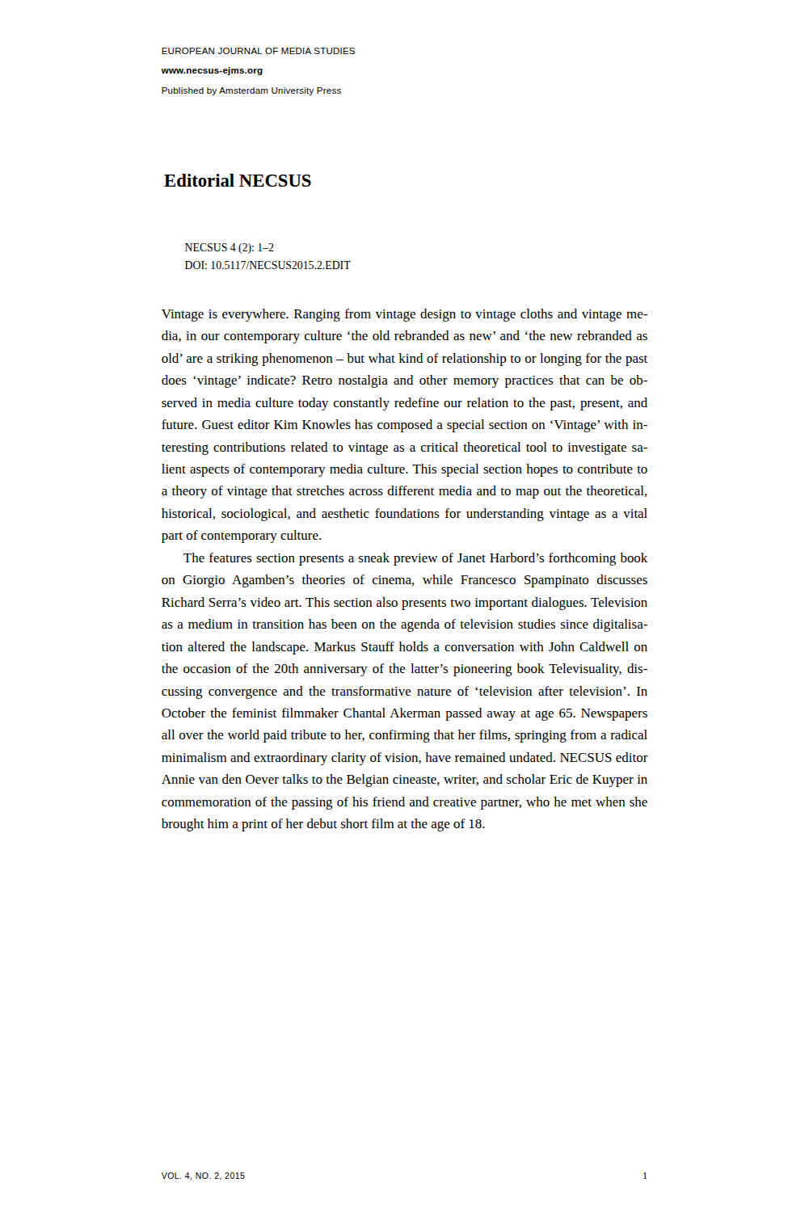European Journal of Media Studies
www.necsus-ejms.org
Published by Amsterdam University Press
Editorial NECSUS
NECSUS 4 (2): 1–2
DOI: 10.5117/NECSUS2015.2.EDIT
Vintage is everywhere. Ranging from vintage design to vintage cloths and vintage media, in our contemporary culture ‘the old rebranded as new’ and ‘the new rebranded as old’ are a striking phenomenon – but what kind of relationship to or longing for the past does ‘vintage’ indicate? Retro nostalgia and other memory practices that can be observed in media culture today constantly redefine our relation to the past, present, and future. Guest editor Kim Knowles has composed a special section on ‘Vintage’ with interesting contributions related to vintage as a critical theoretical tool to investigate salient aspects of contemporary media culture. This special section hopes to contribute to a theory of vintage that stretches across different media and to map out the theoretical, historical, sociological, and aesthetic foundations for understanding vintage as a vital part of contemporary culture.
The features section presents a sneak preview of Janet Harbord’s forthcoming book on Giorgio Agamben’s theories of cinema, while Francesco Spampinato discusses Richard Serra’s video art. This section also presents two important dialogues. Television as a medium in transition has been on the agenda of television studies since digitalisation altered the landscape. Markus Stauff holds a conversation with John Caldwell on the occasion of the 20th anniversary of the latter’s pioneering book Televisuality, discussing convergence and the transformative nature of ‘television after television’. In October the feminist filmmaker Chantal Akerman passed away at age 65. Newspapers all over the world paid tribute to her, confirming that her films, springing from a radical minimalism and extraordinary clarity of vision, have remained undated. NECSUS editor Annie van den Oever talks to the Belgian cineaste, writer, and scholar Eric de Kuyper in commemoration of the passing of his friend and creative partner, who he met when she brought him a print of her debut short film at the age of 18.
VOL. 4, NO. 2, 2015 1